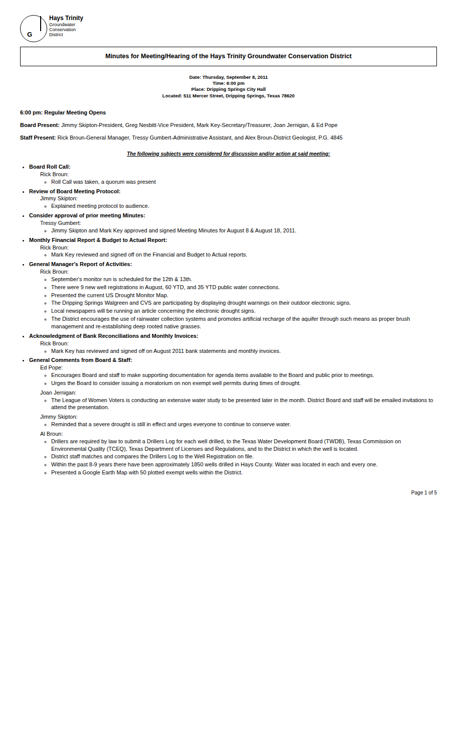G
Hays Trinity
Groundwater
Conservation
District
Minutes for Meeting/Hearing of the Hays Trinity Groundwater Conservation District
Date: Thursday, September 8, 2011
Time: 6:00 pm
Place: Dripping Springs City Hall
Located: 511 Mercer Street, Dripping Springs, Texas 78620
6:00 pm: Regular Meeting Opens
Board Present: Jimmy Skipton-President, Greg Nesbitt-Vice President, Mark Key-Secretary/Treasurer, Joan Jernigan, & Ed Pope
Staff Present: Rick Broun-General Manager, Tressy Gumbert-Administrative Assistant, and Alex Broun-District Geologist, P.G. 4845
The following subjects were considered for discussion and/or action at said meeting:
Board Roll Call:
Rick Broun:
Roll Call was taken, a quorum was present
Review of Board Meeting Protocol:
Jimmy Skipton:
Explained meeting protocol to audience.
Consider approval of prior meeting Minutes:
Tressy Gumbert:
Jimmy Skipton and Mark Key approved and signed Meeting Minutes for August 8 & August 18, 2011.
Monthly Financial Report & Budget to Actual Report:
Rick Broun:
Mark Key reviewed and signed off on the Financial and Budget to Actual reports.
General Manager's Report of Activities:
Rick Broun:
September's monitor run is scheduled for the 12th & 13th.
There were 9 new well registrations in August, 60 YTD, and 35 YTD public water connections.
Presented the current US Drought Monitor Map.
The Dripping Springs Walgreen and CVS are participating by displaying drought warnings on their outdoor electronic signs.
Local newspapers will be running an article concerning the electronic drought signs.
The District encourages the use of rainwater collection systems and promotes artificial recharge of the aquifer through such means as proper brush management and re-establishing deep rooted native grasses.
Acknowledgment of Bank Reconciliations and Monthly Invoices:
Rick Broun:
Mark Key has reviewed and signed off on August 2011 bank statements and monthly invoices.
General Comments from Board & Staff:
Ed Pope:
Encourages Board and staff to make supporting documentation for agenda items available to the Board and public prior to meetings.
Urges the Board to consider issuing a moratorium on non exempt well permits during times of drought.
Joan Jernigan:
The League of Women Voters is conducting an extensive water study to be presented later in the month. District Board and staff will be emailed invitations to attend the presentation.
Jimmy Skipton:
Reminded that a severe drought is still in effect and urges everyone to continue to conserve water.
Al Broun:
Drillers are required by law to submit a Drillers Log for each well drilled, to the Texas Water Development Board (TWDB), Texas Commission on Environmental Quality (TCEQ), Texas Department of Licenses and Regulations, and to the District in which the well is located.
District staff matches and compares the Drillers Log to the Well Registration on file.
Within the past 8-9 years there have been approximately 1850 wells drilled in Hays County. Water was located in each and every one.
Presented a Google Earth Map with 50 plotted exempt wells within the District.
Page 1 of 5